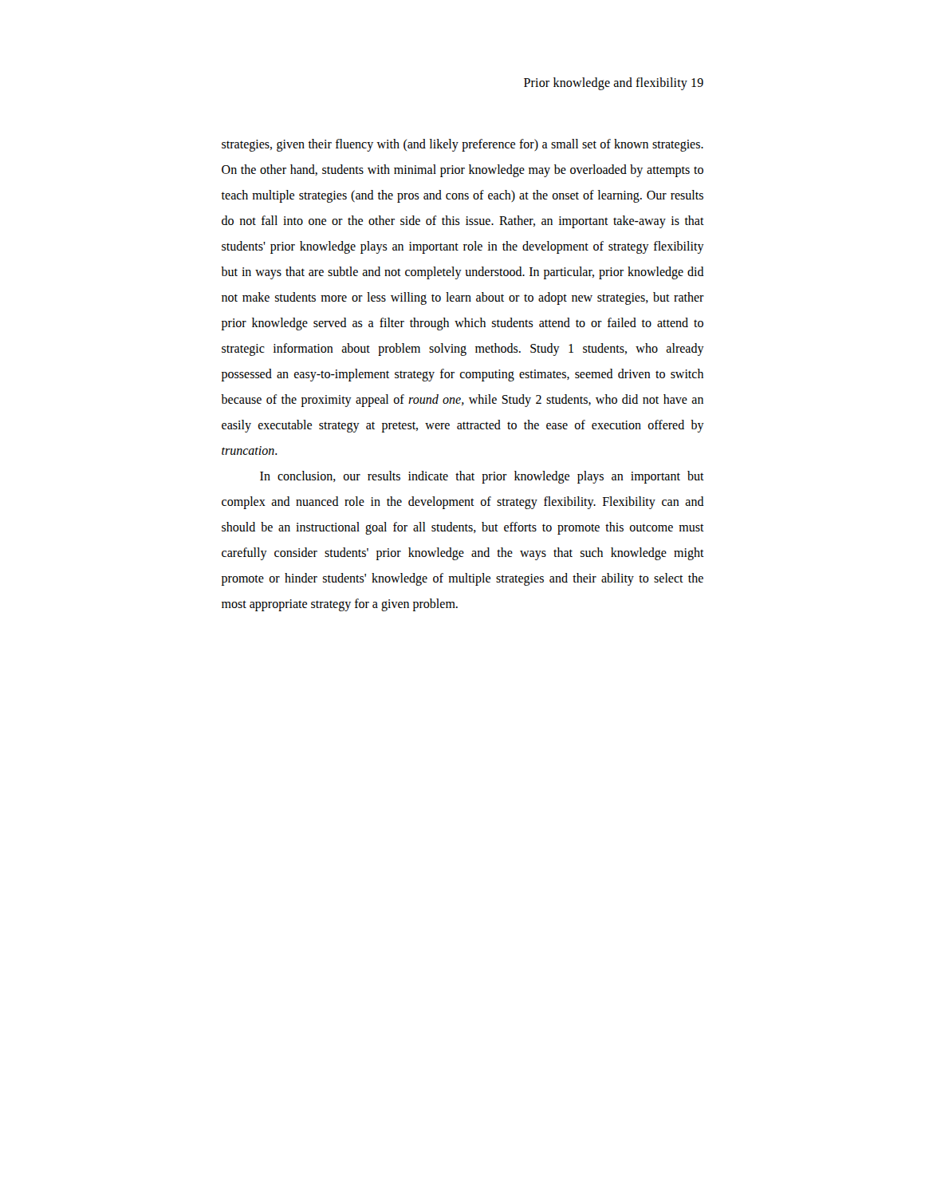Prior knowledge and flexibility 19
strategies, given their fluency with (and likely preference for) a small set of known strategies. On the other hand, students with minimal prior knowledge may be overloaded by attempts to teach multiple strategies (and the pros and cons of each) at the onset of learning. Our results do not fall into one or the other side of this issue. Rather, an important take-away is that students' prior knowledge plays an important role in the development of strategy flexibility but in ways that are subtle and not completely understood. In particular, prior knowledge did not make students more or less willing to learn about or to adopt new strategies, but rather prior knowledge served as a filter through which students attend to or failed to attend to strategic information about problem solving methods. Study 1 students, who already possessed an easy-to-implement strategy for computing estimates, seemed driven to switch because of the proximity appeal of round one, while Study 2 students, who did not have an easily executable strategy at pretest, were attracted to the ease of execution offered by truncation.
In conclusion, our results indicate that prior knowledge plays an important but complex and nuanced role in the development of strategy flexibility. Flexibility can and should be an instructional goal for all students, but efforts to promote this outcome must carefully consider students' prior knowledge and the ways that such knowledge might promote or hinder students' knowledge of multiple strategies and their ability to select the most appropriate strategy for a given problem.